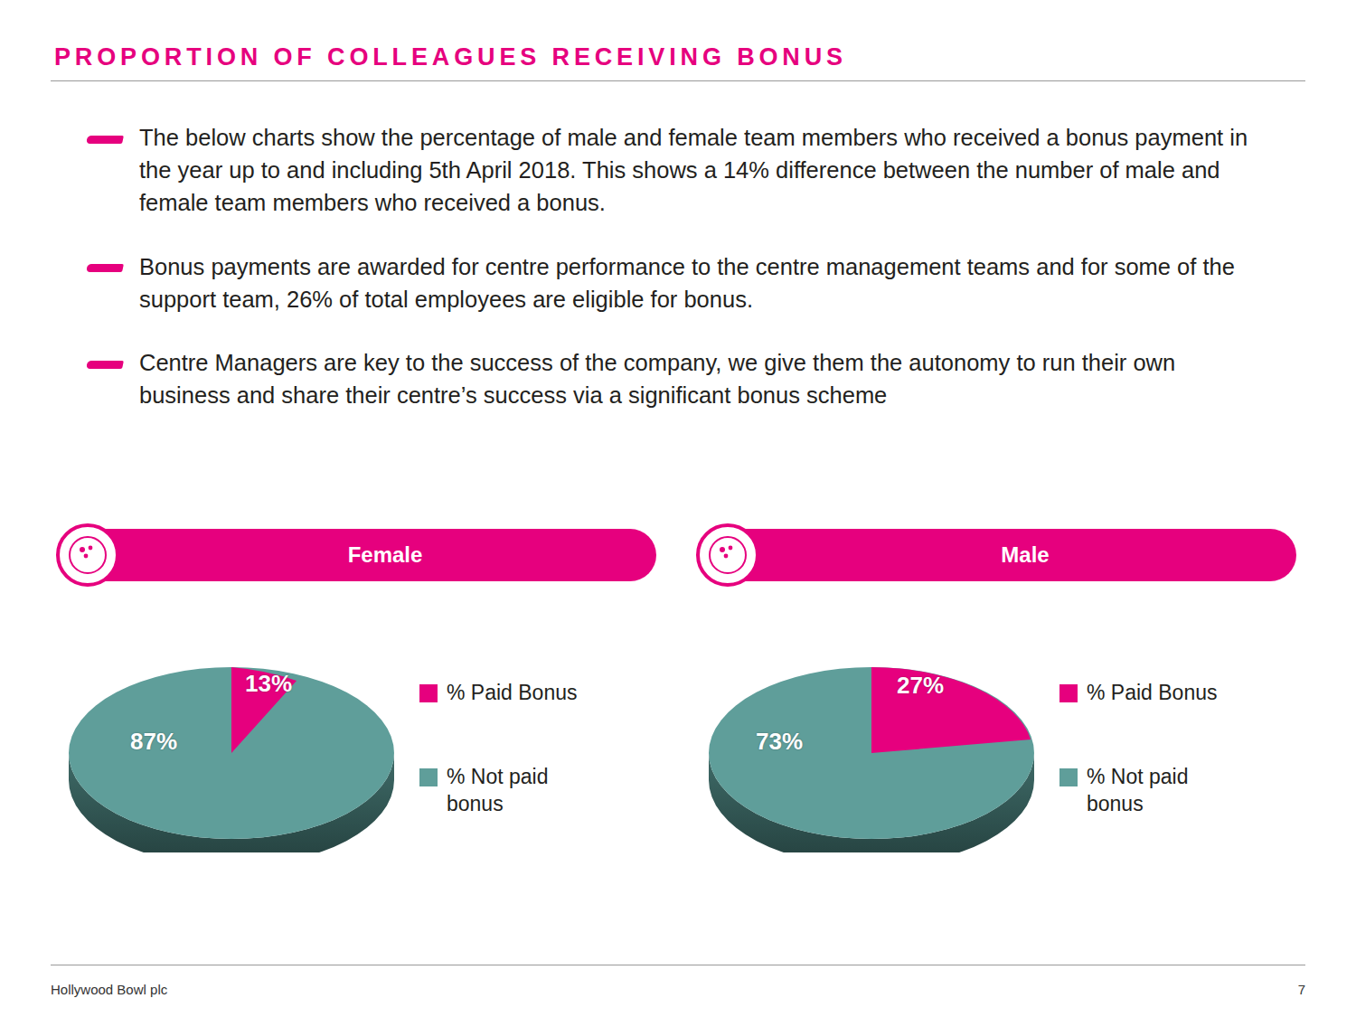Proportion of Colleagues Receiving Bonus
The below charts show the percentage of male and female team members who received a bonus payment in the year up to and including 5th April 2018. This shows a 14% difference between the number of male and female team members who received a bonus.
Bonus payments are awarded for centre performance to the centre management teams and for some of the support team, 26% of total employees are eligible for bonus.
Centre Managers are key to the success of the company, we give them the autonomy to run their own business and share their centre’s success via a significant bonus scheme
Female
13% 87%
% Paid Bonus
% Not paid
bonus
Male
27% 73%
% Paid Bonus
% Not paid
bonus
Hollywood Bowl plc 7